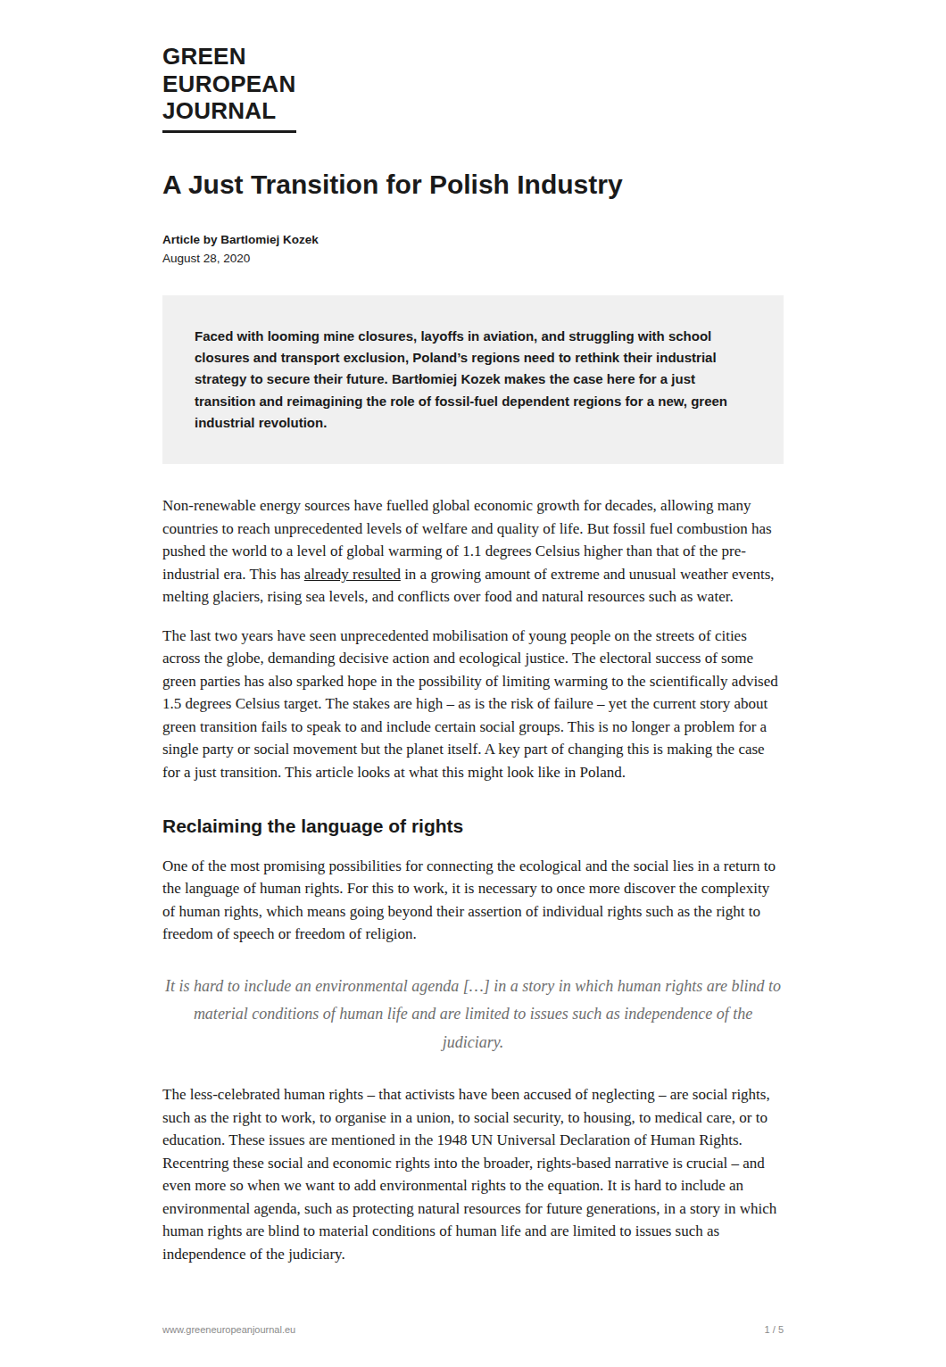Green European Journal
A Just Transition for Polish Industry
Article by Bartlomiej Kozek August 28, 2020
Faced with looming mine closures, layoffs in aviation, and struggling with school closures and transport exclusion, Poland’s regions need to rethink their industrial strategy to secure their future. Bartłomiej Kozek makes the case here for a just transition and reimagining the role of fossil-fuel dependent regions for a new, green industrial revolution.
Non-renewable energy sources have fuelled global economic growth for decades, allowing many countries to reach unprecedented levels of welfare and quality of life. But fossil fuel combustion has pushed the world to a level of global warming of 1.1 degrees Celsius higher than that of the pre-industrial era. This has already resulted in a growing amount of extreme and unusual weather events, melting glaciers, rising sea levels, and conflicts over food and natural resources such as water.
The last two years have seen unprecedented mobilisation of young people on the streets of cities across the globe, demanding decisive action and ecological justice. The electoral success of some green parties has also sparked hope in the possibility of limiting warming to the scientifically advised 1.5 degrees Celsius target. The stakes are high – as is the risk of failure – yet the current story about green transition fails to speak to and include certain social groups. This is no longer a problem for a single party or social movement but the planet itself. A key part of changing this is making the case for a just transition. This article looks at what this might look like in Poland.
Reclaiming the language of rights
One of the most promising possibilities for connecting the ecological and the social lies in a return to the language of human rights. For this to work, it is necessary to once more discover the complexity of human rights, which means going beyond their assertion of individual rights such as the right to freedom of speech or freedom of religion.
It is hard to include an environmental agenda […] in a story in which human rights are blind to material conditions of human life and are limited to issues such as independence of the judiciary.
The less-celebrated human rights – that activists have been accused of neglecting – are social rights, such as the right to work, to organise in a union, to social security, to housing, to medical care, or to education. These issues are mentioned in the 1948 UN Universal Declaration of Human Rights. Recentring these social and economic rights into the broader, rights-based narrative is crucial – and even more so when we want to add environmental rights to the equation. It is hard to include an environmental agenda, such as protecting natural resources for future generations, in a story in which human rights are blind to material conditions of human life and are limited to issues such as independence of the judiciary.
www.greeneuropeanjournal.eu 1 / 5